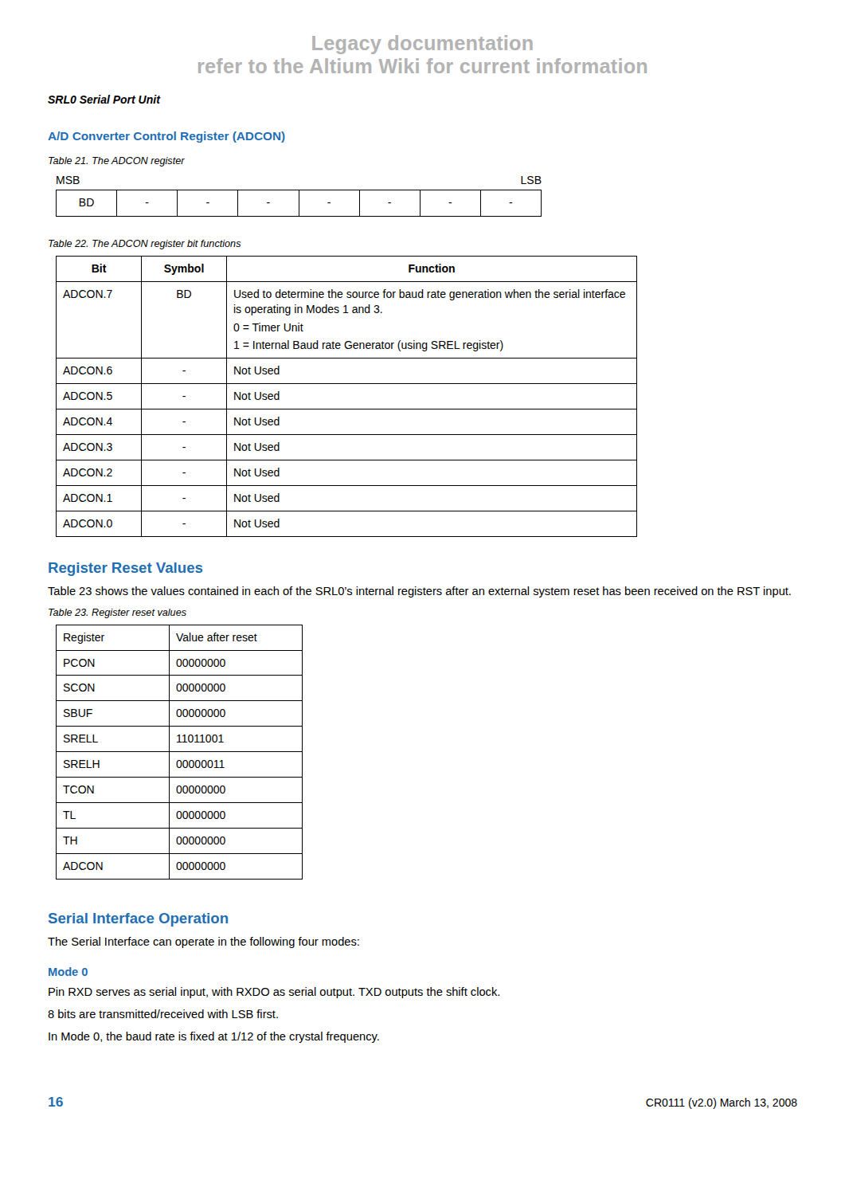Legacy documentation
refer to the Altium Wiki for current information
SRL0 Serial Port Unit
A/D Converter Control Register (ADCON)
Table 21. The ADCON register
MSB LSB
| BD | - | - | - | - | - | - | - |
Table 22. The ADCON register bit functions
| Bit | Symbol | Function |
| --- | --- | --- |
| ADCON.7 | BD | Used to determine the source for baud rate generation when the serial interface is operating in Modes 1 and 3. 0 = Timer Unit 1 = Internal Baud rate Generator (using SREL register) |
| ADCON.6 | - | Not Used |
| ADCON.5 | - | Not Used |
| ADCON.4 | - | Not Used |
| ADCON.3 | - | Not Used |
| ADCON.2 | - | Not Used |
| ADCON.1 | - | Not Used |
| ADCON.0 | - | Not Used |
Register Reset Values
Table 23 shows the values contained in each of the SRL0’s internal registers after an external system reset has been received on the RST input.
Table 23. Register reset values
| Register | Value after reset |
| PCON | 00000000 |
| SCON | 00000000 |
| SBUF | 00000000 |
| SRELL | 11011001 |
| SRELH | 00000011 |
| TCON | 00000000 |
| TL | 00000000 |
| TH | 00000000 |
| ADCON | 00000000 |
Serial Interface Operation
The Serial Interface can operate in the following four modes:
Mode 0
Pin RXD serves as serial input, with RXDO as serial output. TXD outputs the shift clock.
8 bits are transmitted/received with LSB first.
In Mode 0, the baud rate is fixed at 1/12 of the crystal frequency.
16 CR0111 (v2.0) March 13, 2008